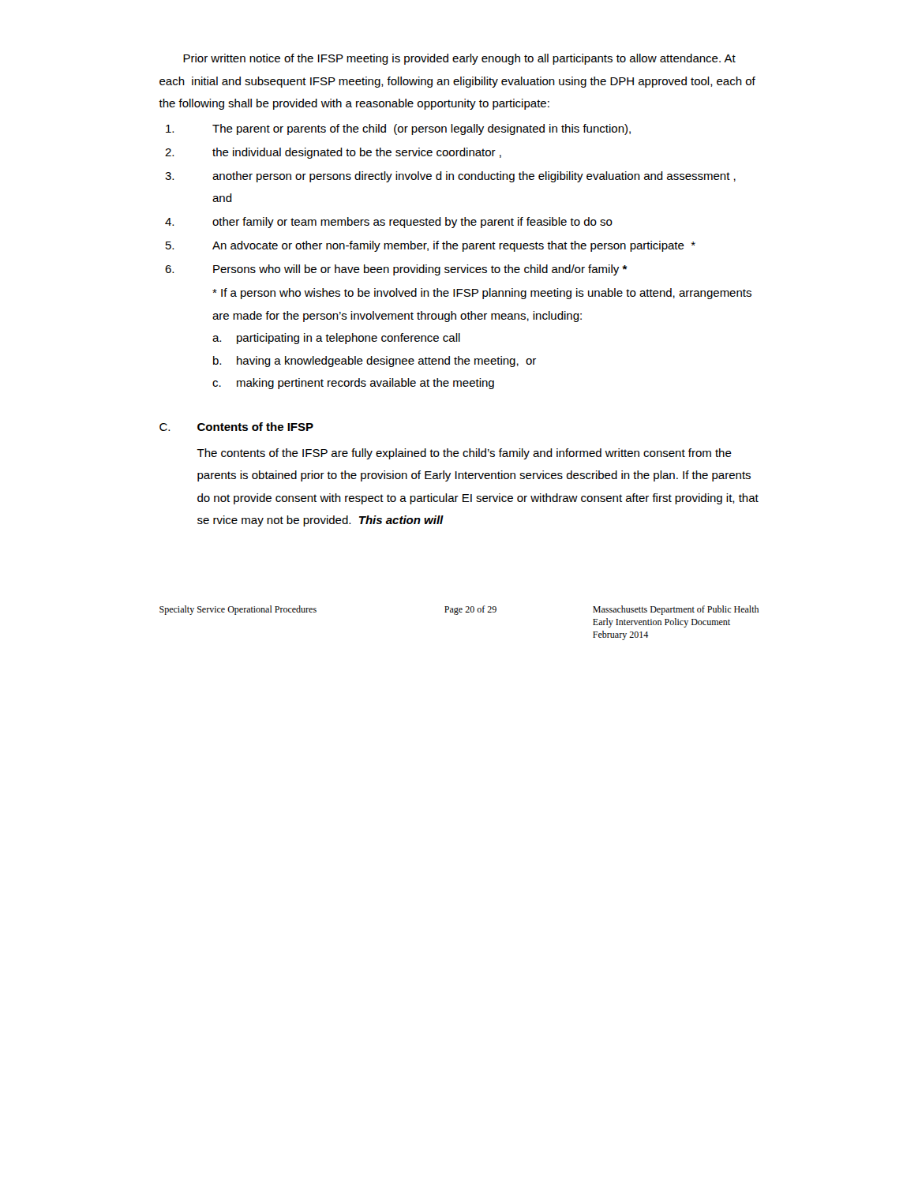Prior written notice of the IFSP meeting is provided early enough to all participants to allow attendance. At each initial and subsequent IFSP meeting, following an eligibility evaluation using the DPH approved tool, each of the following shall be provided with a reasonable opportunity to participate:
The parent or parents of the child (or person legally designated in this function),
the individual designated to be the service coordinator ,
another person or persons directly involve d in conducting the eligibility evaluation and assessment , and
other family or team members as requested by the parent if feasible to do so
An advocate or other non-family member, if the parent requests that the person participate *
Persons who will be or have been providing services to the child and/or family *
* If a person who wishes to be involved in the IFSP planning meeting is unable to attend, arrangements are made for the person’s involvement through other means, including:
participating in a telephone conference call
having a knowledgeable designee attend the meeting, or
making pertinent records available at the meeting
C. Contents of the IFSP
The contents of the IFSP are fully explained to the child’s family and informed written consent from the parents is obtained prior to the provision of Early Intervention services described in the plan. If the parents do not provide consent with respect to a particular EI service or withdraw consent after first providing it, that se rvice may not be provided. This action will
Specialty Service Operational Procedures
Page 20 of 29
Massachusetts Department of Public Health
Early Intervention Policy Document
February 2014